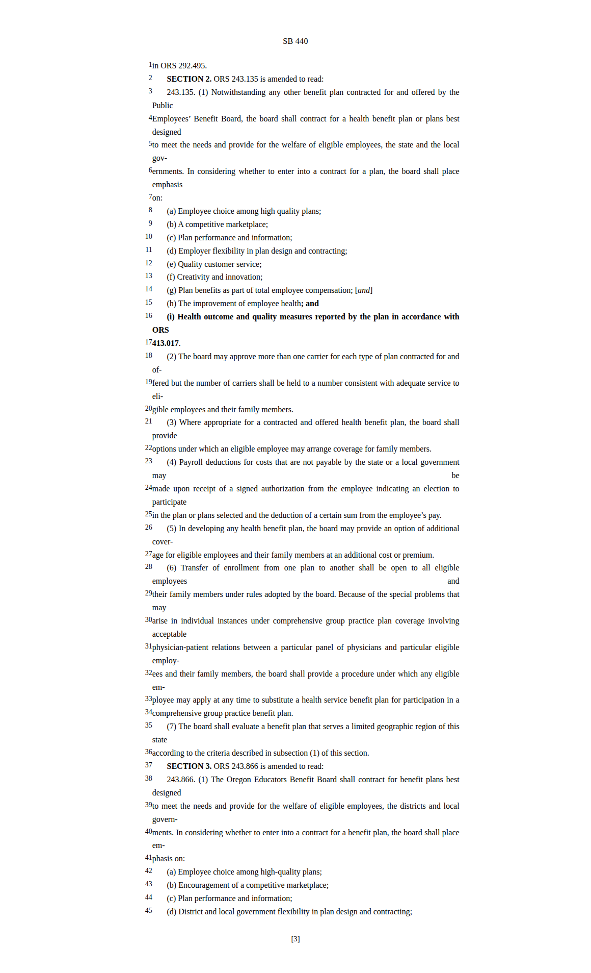SB 440
| 1 | in ORS 292.495. |
| 2 | SECTION 2. ORS 243.135 is amended to read: |
| 3 | 243.135. (1) Notwithstanding any other benefit plan contracted for and offered by the Public |
| 4 | Employees’ Benefit Board, the board shall contract for a health benefit plan or plans best designed |
| 5 | to meet the needs and provide for the welfare of eligible employees, the state and the local gov- |
| 6 | ernments. In considering whether to enter into a contract for a plan, the board shall place emphasis |
| 7 | on: |
| 8 | (a) Employee choice among high quality plans; |
| 9 | (b) A competitive marketplace; |
| 10 | (c) Plan performance and information; |
| 11 | (d) Employer flexibility in plan design and contracting; |
| 12 | (e) Quality customer service; |
| 13 | (f) Creativity and innovation; |
| 14 | (g) Plan benefits as part of total employee compensation; [ and ] |
| 15 | (h) The improvement of employee health ; and |
| 16 | (i) Health outcome and quality measures reported by the plan in accordance with ORS |
| 17 | 413.017 . |
| 18 | (2) The board may approve more than one carrier for each type of plan contracted for and of- |
| 19 | fered but the number of carriers shall be held to a number consistent with adequate service to eli- |
| 20 | gible employees and their family members. |
| 21 | (3) Where appropriate for a contracted and offered health benefit plan, the board shall provide |
| 22 | options under which an eligible employee may arrange coverage for family members. |
| 23 | (4) Payroll deductions for costs that are not payable by the state or a local government may be |
| 24 | made upon receipt of a signed authorization from the employee indicating an election to participate |
| 25 | in the plan or plans selected and the deduction of a certain sum from the employee’s pay. |
| 26 | (5) In developing any health benefit plan, the board may provide an option of additional cover- |
| 27 | age for eligible employees and their family members at an additional cost or premium. |
| 28 | (6) Transfer of enrollment from one plan to another shall be open to all eligible employees and |
| 29 | their family members under rules adopted by the board. Because of the special problems that may |
| 30 | arise in individual instances under comprehensive group practice plan coverage involving acceptable |
| 31 | physician-patient relations between a particular panel of physicians and particular eligible employ- |
| 32 | ees and their family members, the board shall provide a procedure under which any eligible em- |
| 33 | ployee may apply at any time to substitute a health service benefit plan for participation in a |
| 34 | comprehensive group practice benefit plan. |
| 35 | (7) The board shall evaluate a benefit plan that serves a limited geographic region of this state |
| 36 | according to the criteria described in subsection (1) of this section. |
| 37 | SECTION 3. ORS 243.866 is amended to read: |
| 38 | 243.866. (1) The Oregon Educators Benefit Board shall contract for benefit plans best designed |
| 39 | to meet the needs and provide for the welfare of eligible employees, the districts and local govern- |
| 40 | ments. In considering whether to enter into a contract for a benefit plan, the board shall place em- |
| 41 | phasis on: |
| 42 | (a) Employee choice among high-quality plans; |
| 43 | (b) Encouragement of a competitive marketplace; |
| 44 | (c) Plan performance and information; |
| 45 | (d) District and local government flexibility in plan design and contracting; |
[3]